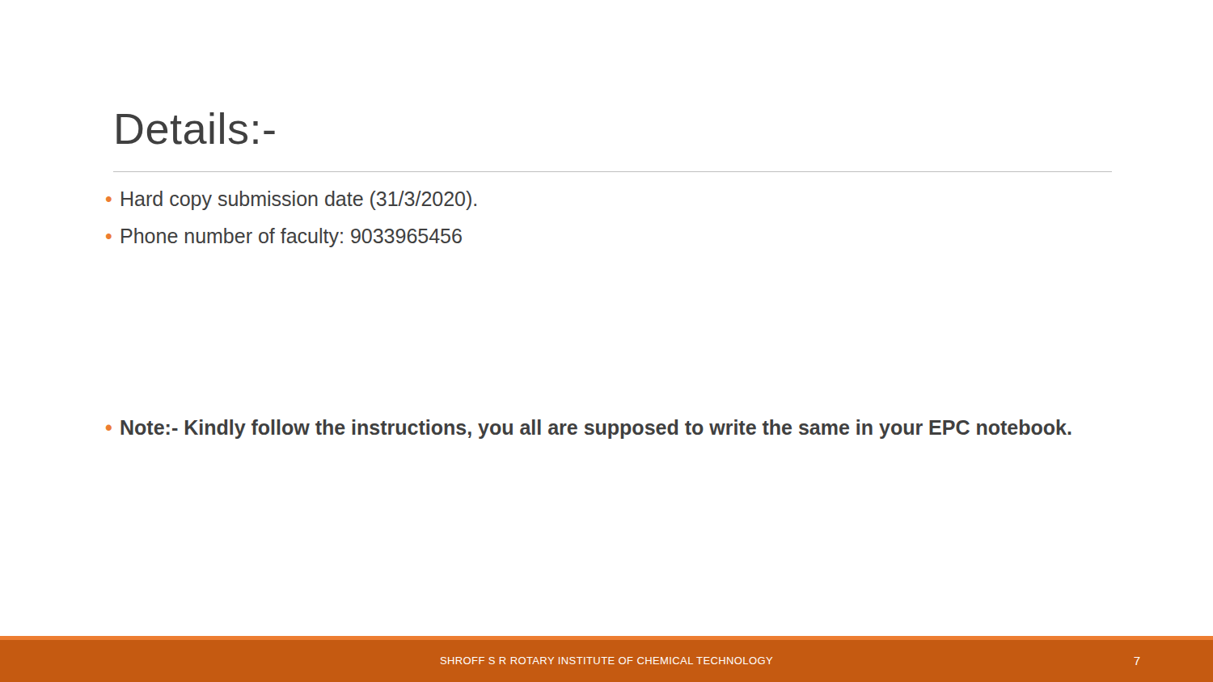Details:-
Hard copy submission date (31/3/2020).
Phone number of faculty: 9033965456
Note:- Kindly follow the instructions, you all are supposed to write the same in your EPC notebook.
SHROFF S R ROTARY INSTITUTE OF CHEMICAL TECHNOLOGY
7